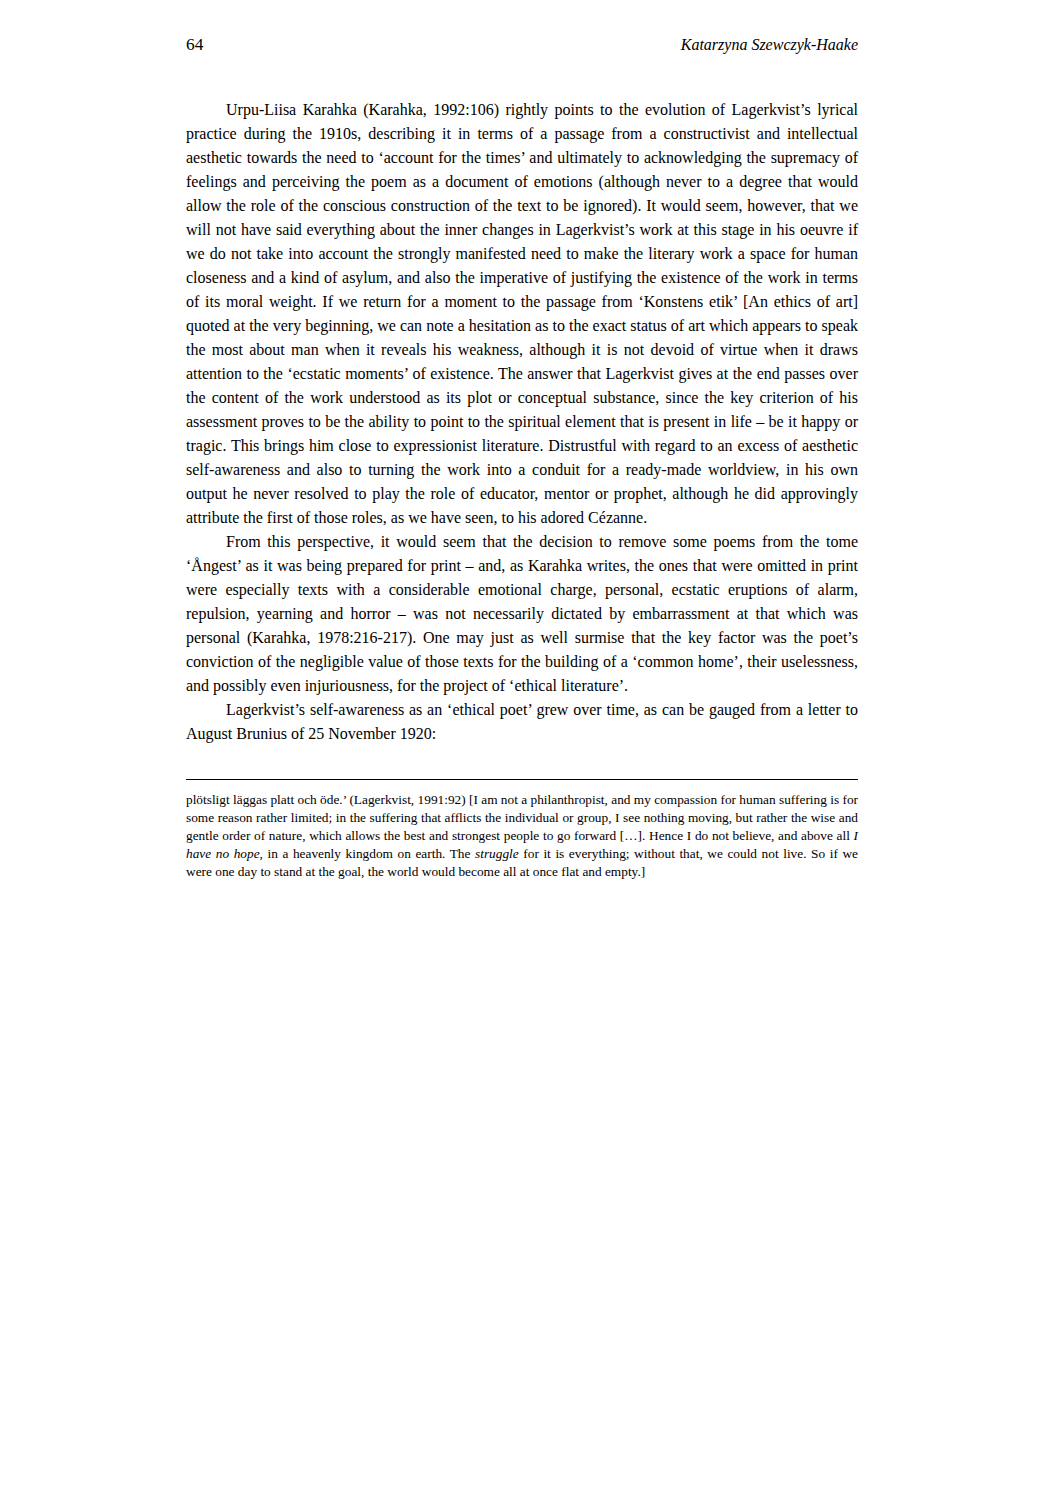64 Katarzyna Szewczyk-Haake
Urpu-Liisa Karahka (Karahka, 1992:106) rightly points to the evolution of Lagerkvist’s lyrical practice during the 1910s, describing it in terms of a passage from a constructivist and intellectual aesthetic towards the need to ‘account for the times’ and ultimately to acknowledging the supremacy of feelings and perceiving the poem as a document of emotions (although never to a degree that would allow the role of the conscious construction of the text to be ignored). It would seem, however, that we will not have said everything about the inner changes in Lagerkvist’s work at this stage in his oeuvre if we do not take into account the strongly manifested need to make the literary work a space for human closeness and a kind of asylum, and also the imperative of justifying the existence of the work in terms of its moral weight. If we return for a moment to the passage from ‘Konstens etik’ [An ethics of art] quoted at the very beginning, we can note a hesitation as to the exact status of art which appears to speak the most about man when it reveals his weakness, although it is not devoid of virtue when it draws attention to the ‘ecstatic moments’ of existence. The answer that Lagerkvist gives at the end passes over the content of the work understood as its plot or conceptual substance, since the key criterion of his assessment proves to be the ability to point to the spiritual element that is present in life – be it happy or tragic. This brings him close to expressionist literature. Distrustful with regard to an excess of aesthetic self-awareness and also to turning the work into a conduit for a ready-made worldview, in his own output he never resolved to play the role of educator, mentor or prophet, although he did approvingly attribute the first of those roles, as we have seen, to his adored Cézanne.
From this perspective, it would seem that the decision to remove some poems from the tome ‘Ångest’ as it was being prepared for print – and, as Karahka writes, the ones that were omitted in print were especially texts with a considerable emotional charge, personal, ecstatic eruptions of alarm, repulsion, yearning and horror – was not necessarily dictated by embarrassment at that which was personal (Karahka, 1978:216-217). One may just as well surmise that the key factor was the poet’s conviction of the negligible value of those texts for the building of a ‘common home’, their uselessness, and possibly even injuriousness, for the project of ‘ethical literature’.
Lagerkvist’s self-awareness as an ‘ethical poet’ grew over time, as can be gauged from a letter to August Brunius of 25 November 1920:
plötsligt läggas platt och öde.’ (Lagerkvist, 1991:92) [I am not a philanthropist, and my compassion for human suffering is for some reason rather limited; in the suffering that afflicts the individual or group, I see nothing moving, but rather the wise and gentle order of nature, which allows the best and strongest people to go forward […]. Hence I do not believe, and above all I have no hope, in a heavenly kingdom on earth. The struggle for it is everything; without that, we could not live. So if we were one day to stand at the goal, the world would become all at once flat and empty.]